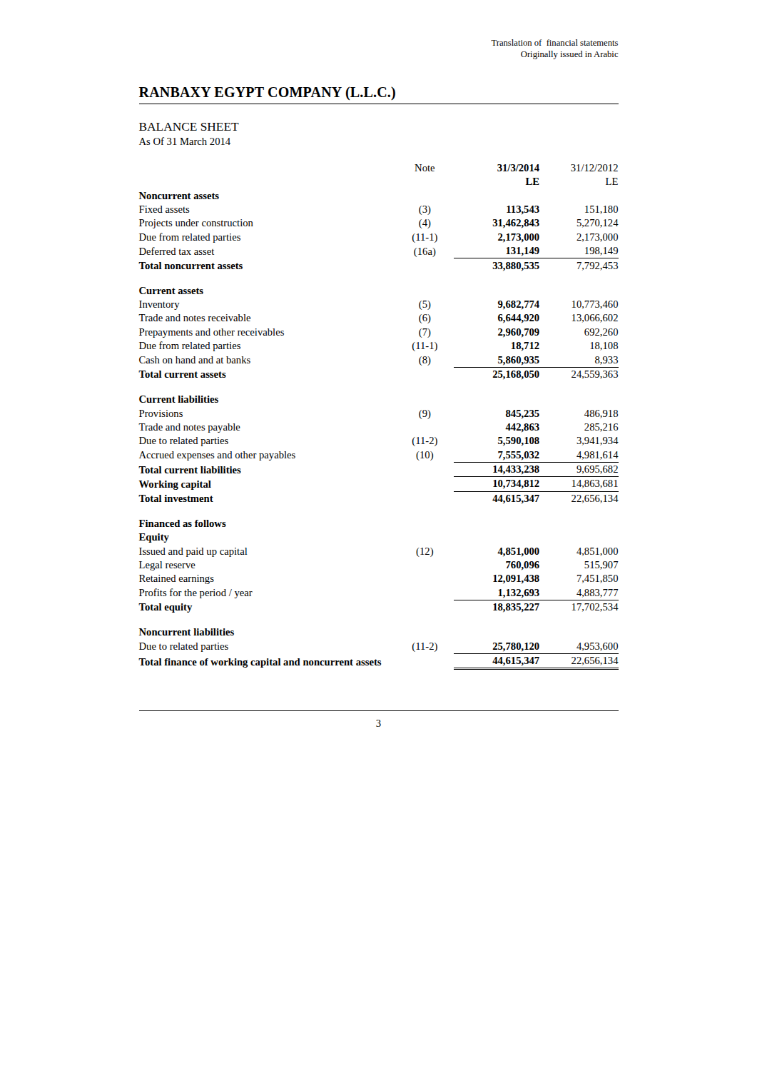Translation of financial statements
Originally issued in Arabic
RANBAXY EGYPT COMPANY (L.L.C.)
BALANCE SHEET
As Of 31 March 2014
| | Note | 31/3/2014 | 31/12/2012 |
| | | LE | LE |
| Noncurrent assets | | | |
| Fixed assets | (3) | 113,543 | 151,180 |
| Projects under construction | (4) | 31,462,843 | 5,270,124 |
| Due from related parties | (11-1) | 2,173,000 | 2,173,000 |
| Deferred tax asset | (16a) | 131,149 | 198,149 |
| Total noncurrent assets | | 33,880,535 | 7,792,453 |
| Current assets | | | |
| Inventory | (5) | 9,682,774 | 10,773,460 |
| Trade and notes receivable | (6) | 6,644,920 | 13,066,602 |
| Prepayments and other receivables | (7) | 2,960,709 | 692,260 |
| Due from related parties | (11-1) | 18,712 | 18,108 |
| Cash on hand and at banks | (8) | 5,860,935 | 8,933 |
| Total current assets | | 25,168,050 | 24,559,363 |
| Current liabilities | | | |
| Provisions | (9) | 845,235 | 486,918 |
| Trade and notes payable | | 442,863 | 285,216 |
| Due to related parties | (11-2) | 5,590,108 | 3,941,934 |
| Accrued expenses and other payables | (10) | 7,555,032 | 4,981,614 |
| Total current liabilities | | 14,433,238 | 9,695,682 |
| Working capital | | 10,734,812 | 14,863,681 |
| Total investment | | 44,615,347 | 22,656,134 |
| Financed as follows | | | |
| Equity | | | |
| Issued and paid up capital | (12) | 4,851,000 | 4,851,000 |
| Legal reserve | | 760,096 | 515,907 |
| Retained earnings | | 12,091,438 | 7,451,850 |
| Profits for the period / year | | 1,132,693 | 4,883,777 |
| Total equity | | 18,835,227 | 17,702,534 |
| Noncurrent liabilities | | | |
| Due to related parties | (11-2) | 25,780,120 | 4,953,600 |
| Total finance of working capital and noncurrent assets | | 44,615,347 | 22,656,134 |
3